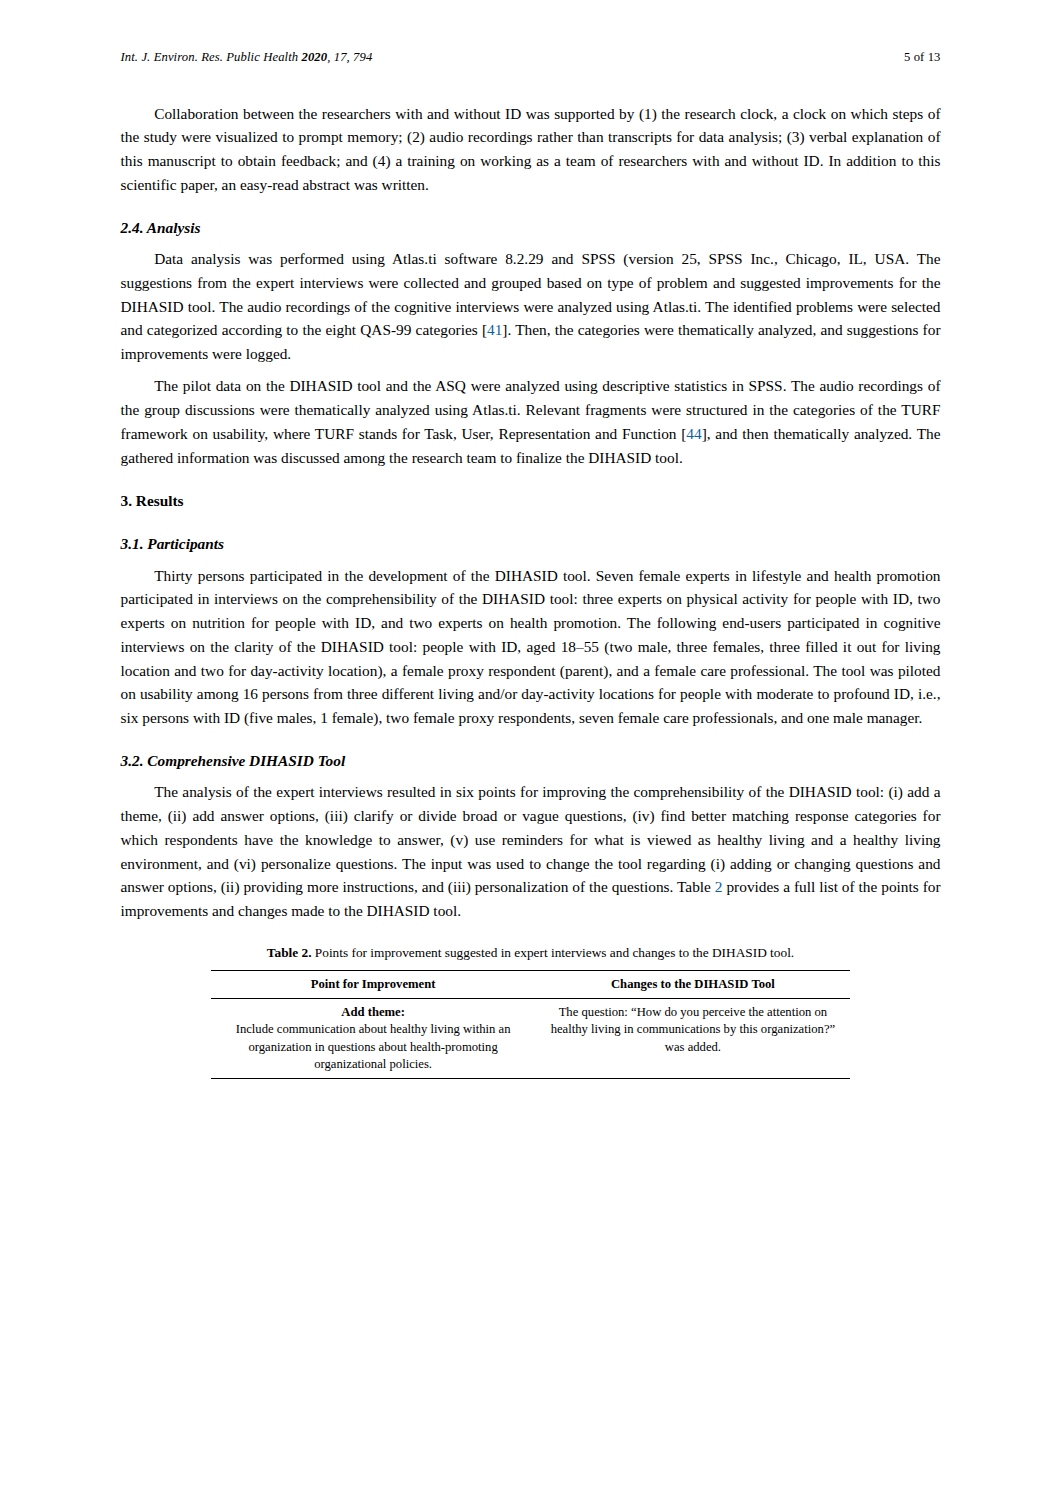Int. J. Environ. Res. Public Health 2020, 17, 794 5 of 13
Collaboration between the researchers with and without ID was supported by (1) the research clock, a clock on which steps of the study were visualized to prompt memory; (2) audio recordings rather than transcripts for data analysis; (3) verbal explanation of this manuscript to obtain feedback; and (4) a training on working as a team of researchers with and without ID. In addition to this scientific paper, an easy-read abstract was written.
2.4. Analysis
Data analysis was performed using Atlas.ti software 8.2.29 and SPSS (version 25, SPSS Inc., Chicago, IL, USA. The suggestions from the expert interviews were collected and grouped based on type of problem and suggested improvements for the DIHASID tool. The audio recordings of the cognitive interviews were analyzed using Atlas.ti. The identified problems were selected and categorized according to the eight QAS-99 categories [41]. Then, the categories were thematically analyzed, and suggestions for improvements were logged.
The pilot data on the DIHASID tool and the ASQ were analyzed using descriptive statistics in SPSS. The audio recordings of the group discussions were thematically analyzed using Atlas.ti. Relevant fragments were structured in the categories of the TURF framework on usability, where TURF stands for Task, User, Representation and Function [44], and then thematically analyzed. The gathered information was discussed among the research team to finalize the DIHASID tool.
3. Results
3.1. Participants
Thirty persons participated in the development of the DIHASID tool. Seven female experts in lifestyle and health promotion participated in interviews on the comprehensibility of the DIHASID tool: three experts on physical activity for people with ID, two experts on nutrition for people with ID, and two experts on health promotion. The following end-users participated in cognitive interviews on the clarity of the DIHASID tool: people with ID, aged 18–55 (two male, three females, three filled it out for living location and two for day-activity location), a female proxy respondent (parent), and a female care professional. The tool was piloted on usability among 16 persons from three different living and/or day-activity locations for people with moderate to profound ID, i.e., six persons with ID (five males, 1 female), two female proxy respondents, seven female care professionals, and one male manager.
3.2. Comprehensive DIHASID Tool
The analysis of the expert interviews resulted in six points for improving the comprehensibility of the DIHASID tool: (i) add a theme, (ii) add answer options, (iii) clarify or divide broad or vague questions, (iv) find better matching response categories for which respondents have the knowledge to answer, (v) use reminders for what is viewed as healthy living and a healthy living environment, and (vi) personalize questions. The input was used to change the tool regarding (i) adding or changing questions and answer options, (ii) providing more instructions, and (iii) personalization of the questions. Table 2 provides a full list of the points for improvements and changes made to the DIHASID tool.
Table 2. Points for improvement suggested in expert interviews and changes to the DIHASID tool.
| Point for Improvement | Changes to the DIHASID Tool |
| --- | --- |
| Add theme: Include communication about healthy living within an organization in questions about health-promoting organizational policies. | The question: “How do you perceive the attention on healthy living in communications by this organization?” was added. |